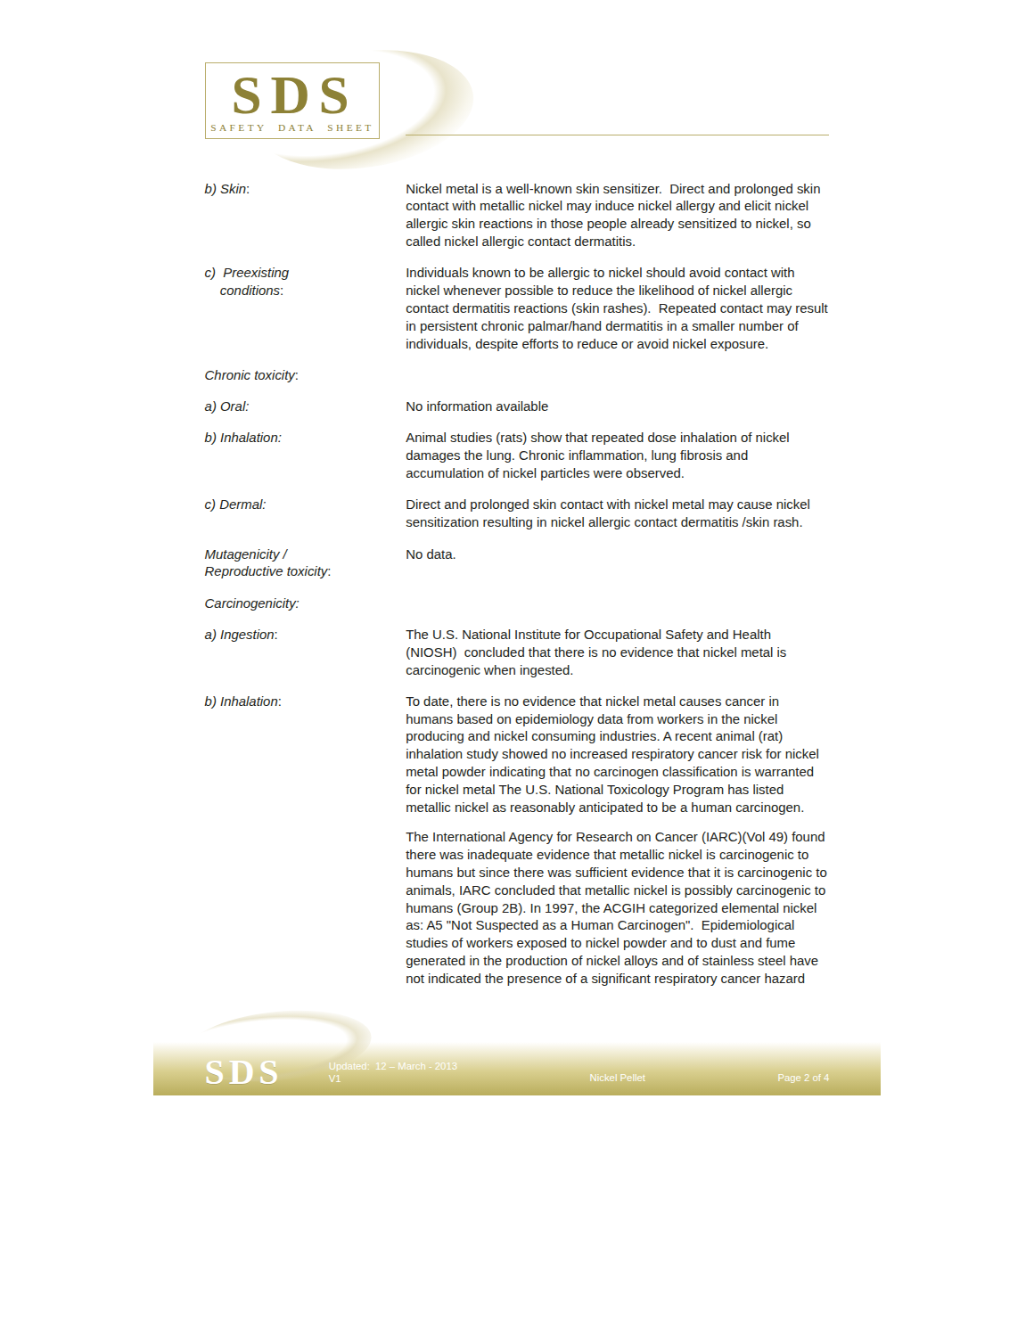SDS
SAFETY DATA SHEET
| b) Skin : | Nickel metal is a well-known skin sensitizer. Direct and prolonged skin contact with metallic nickel may induce nickel allergy and elicit nickel allergic skin reactions in those people already sensitized to nickel, so called nickel allergic contact dermatitis. |
| c) Preexisting conditions : | Individuals known to be allergic to nickel should avoid contact with nickel whenever possible to reduce the likelihood of nickel allergic contact dermatitis reactions (skin rashes). Repeated contact may result in persistent chronic palmar/hand dermatitis in a smaller number of individuals, despite efforts to reduce or avoid nickel exposure. |
| Chronic toxicity : | |
| a) Oral: | No information available |
| b) Inhalation: | Animal studies (rats) show that repeated dose inhalation of nickel damages the lung. Chronic inflammation, lung fibrosis and accumulation of nickel particles were observed. |
| c) Dermal: | Direct and prolonged skin contact with nickel metal may cause nickel sensitization resulting in nickel allergic contact dermatitis /skin rash. |
| Mutagenicity / Reproductive toxicity : | No data. |
| Carcinogenicity: | |
| a) Ingestion : | The U.S. National Institute for Occupational Safety and Health (NIOSH) concluded that there is no evidence that nickel metal is carcinogenic when ingested. |
| b) Inhalation : | To date, there is no evidence that nickel metal causes cancer in humans based on epidemiology data from workers in the nickel producing and nickel consuming industries. A recent animal (rat) inhalation study showed no increased respiratory cancer risk for nickel metal powder indicating that no carcinogen classification is warranted for nickel metal The U.S. National Toxicology Program has listed metallic nickel as reasonably anticipated to be a human carcinogen. The International Agency for Research on Cancer (IARC)(Vol 49) found there was inadequate evidence that metallic nickel is carcinogenic to humans but since there was sufficient evidence that it is carcinogenic to animals, IARC concluded that metallic nickel is possibly carcinogenic to humans (Group 2B). In 1997, the ACGIH categorized elemental nickel as: A5 "Not Suspected as a Human Carcinogen". Epidemiological studies of workers exposed to nickel powder and to dust and fume generated in the production of nickel alloys and of stainless steel have not indicated the presence of a significant respiratory cancer hazard |
SDS
Updated: 12 – March - 2013 V1
Nickel Pellet
Page 2 of 4